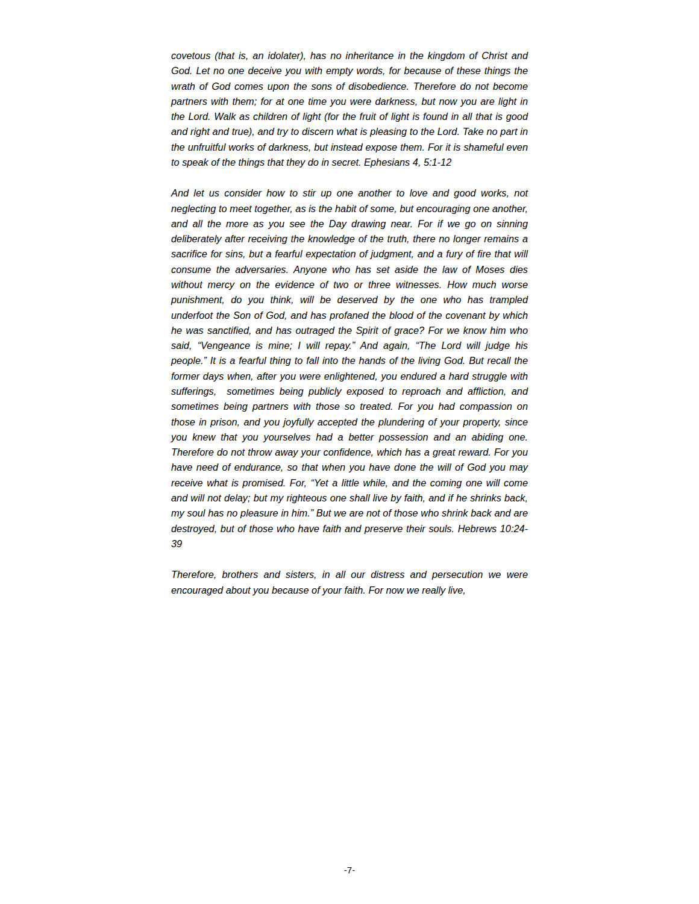covetous (that is, an idolater), has no inheritance in the kingdom of Christ and God. Let no one deceive you with empty words, for because of these things the wrath of God comes upon the sons of disobedience. Therefore do not become partners with them; for at one time you were darkness, but now you are light in the Lord. Walk as children of light (for the fruit of light is found in all that is good and right and true), and try to discern what is pleasing to the Lord. Take no part in the unfruitful works of darkness, but instead expose them. For it is shameful even to speak of the things that they do in secret. Ephesians 4, 5:1-12
And let us consider how to stir up one another to love and good works, not neglecting to meet together, as is the habit of some, but encouraging one another, and all the more as you see the Day drawing near. For if we go on sinning deliberately after receiving the knowledge of the truth, there no longer remains a sacrifice for sins, but a fearful expectation of judgment, and a fury of fire that will consume the adversaries. Anyone who has set aside the law of Moses dies without mercy on the evidence of two or three witnesses. How much worse punishment, do you think, will be deserved by the one who has trampled underfoot the Son of God, and has profaned the blood of the covenant by which he was sanctified, and has outraged the Spirit of grace? For we know him who said, “Vengeance is mine; I will repay.” And again, “The Lord will judge his people.” It is a fearful thing to fall into the hands of the living God. But recall the former days when, after you were enlightened, you endured a hard struggle with sufferings, sometimes being publicly exposed to reproach and affliction, and sometimes being partners with those so treated. For you had compassion on those in prison, and you joyfully accepted the plundering of your property, since you knew that you yourselves had a better possession and an abiding one. Therefore do not throw away your confidence, which has a great reward. For you have need of endurance, so that when you have done the will of God you may receive what is promised. For, “Yet a little while, and the coming one will come and will not delay; but my righteous one shall live by faith, and if he shrinks back, my soul has no pleasure in him.” But we are not of those who shrink back and are destroyed, but of those who have faith and preserve their souls. Hebrews 10:24-39
Therefore, brothers and sisters, in all our distress and persecution we were encouraged about you because of your faith. For now we really live,
-7-